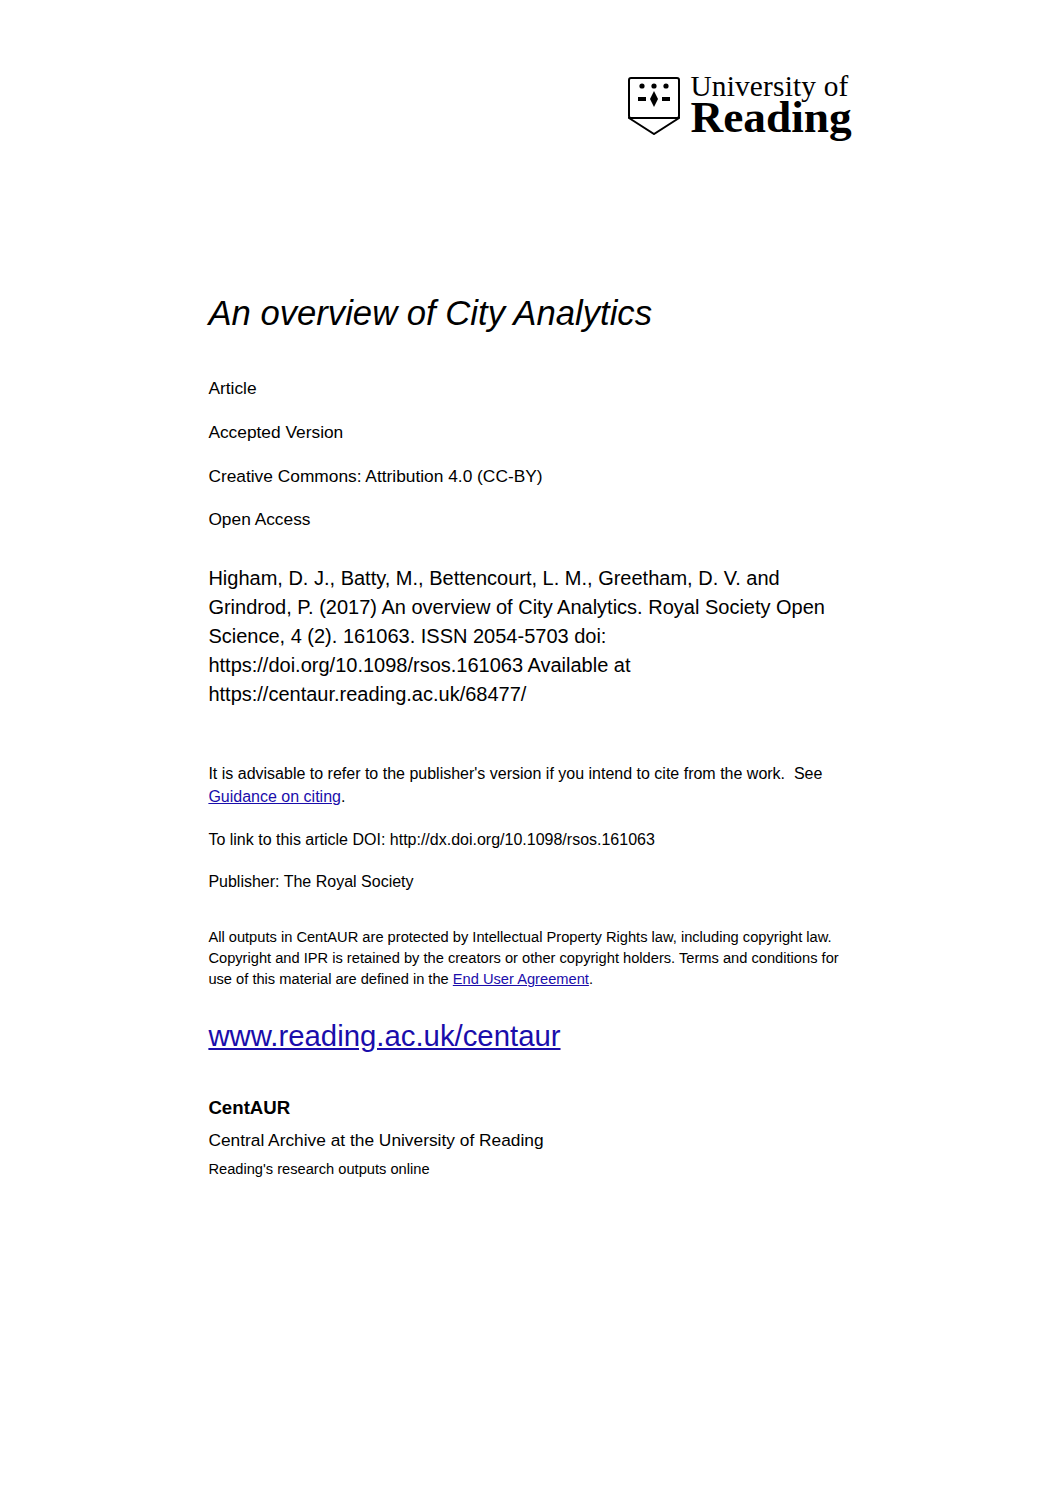University of Reading
An overview of City Analytics
Article
Accepted Version
Creative Commons: Attribution 4.0 (CC-BY)
Open Access
Higham, D. J., Batty, M., Bettencourt, L. M., Greetham, D. V. and Grindrod, P. (2017) An overview of City Analytics. Royal Society Open Science, 4 (2). 161063. ISSN 2054-5703 doi: https://doi.org/10.1098/rsos.161063 Available at https://centaur.reading.ac.uk/68477/
It is advisable to refer to the publisher's version if you intend to cite from the work. See Guidance on citing.
To link to this article DOI: http://dx.doi.org/10.1098/rsos.161063
Publisher: The Royal Society
All outputs in CentAUR are protected by Intellectual Property Rights law, including copyright law. Copyright and IPR is retained by the creators or other copyright holders. Terms and conditions for use of this material are defined in the End User Agreement.
www.reading.ac.uk/centaur
CentAUR
Central Archive at the University of Reading
Reading's research outputs online